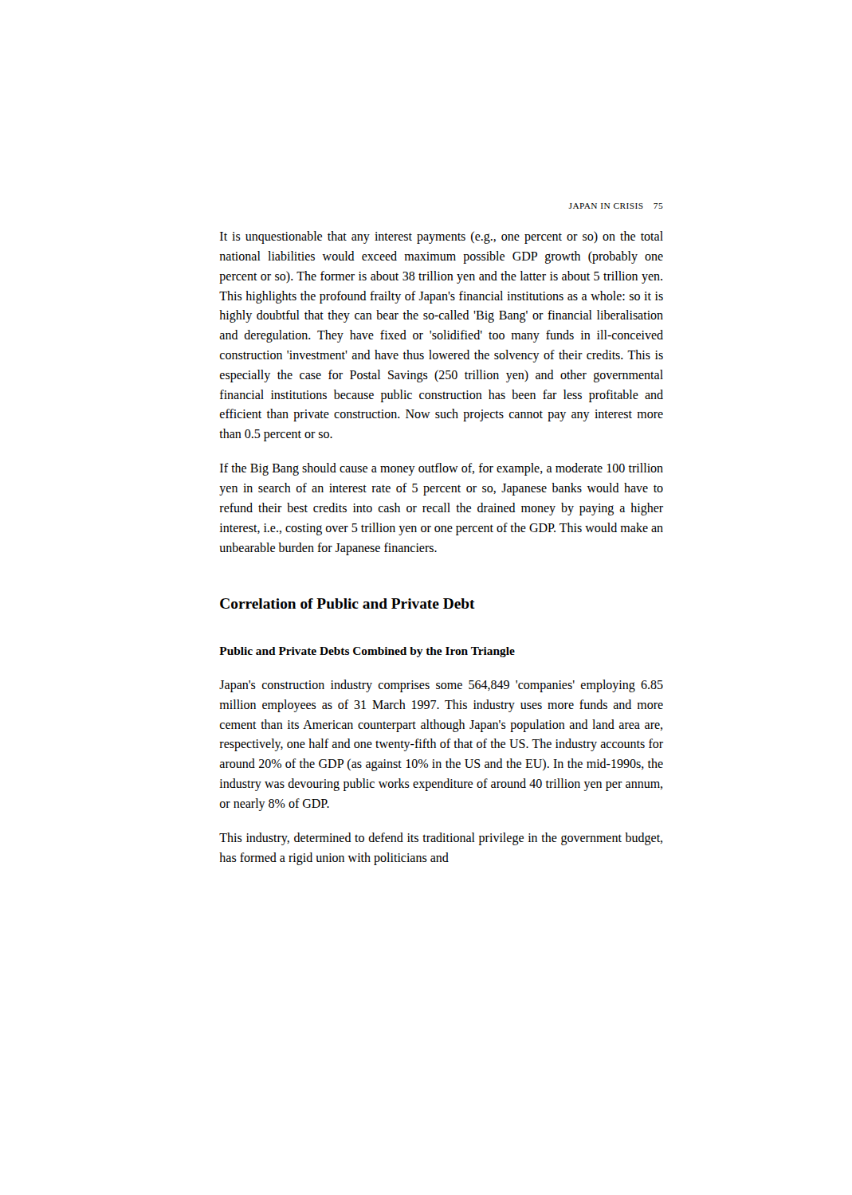JAPAN IN CRISIS75
It is unquestionable that any interest payments (e.g., one percent or so) on the total national liabilities would exceed maximum possible GDP growth (probably one percent or so). The former is about 38 trillion yen and the latter is about 5 trillion yen. This highlights the profound frailty of Japan's financial institutions as a whole: so it is highly doubtful that they can bear the so-called 'Big Bang' or financial liberalisation and deregulation. They have fixed or 'solidified' too many funds in ill-conceived construction 'investment' and have thus lowered the solvency of their credits. This is especially the case for Postal Savings (250 trillion yen) and other governmental financial institutions because public construction has been far less profitable and efficient than private construction. Now such projects cannot pay any interest more than 0.5 percent or so.
If the Big Bang should cause a money outflow of, for example, a moderate 100 trillion yen in search of an interest rate of 5 percent or so, Japanese banks would have to refund their best credits into cash or recall the drained money by paying a higher interest, i.e., costing over 5 trillion yen or one percent of the GDP. This would make an unbearable burden for Japanese financiers.
Correlation of Public and Private Debt
Public and Private Debts Combined by the Iron Triangle
Japan's construction industry comprises some 564,849 'companies' employing 6.85 million employees as of 31 March 1997. This industry uses more funds and more cement than its American counterpart although Japan's population and land area are, respectively, one half and one twenty-fifth of that of the US. The industry accounts for around 20% of the GDP (as against 10% in the US and the EU). In the mid-1990s, the industry was devouring public works expenditure of around 40 trillion yen per annum, or nearly 8% of GDP.
This industry, determined to defend its traditional privilege in the government budget, has formed a rigid union with politicians and